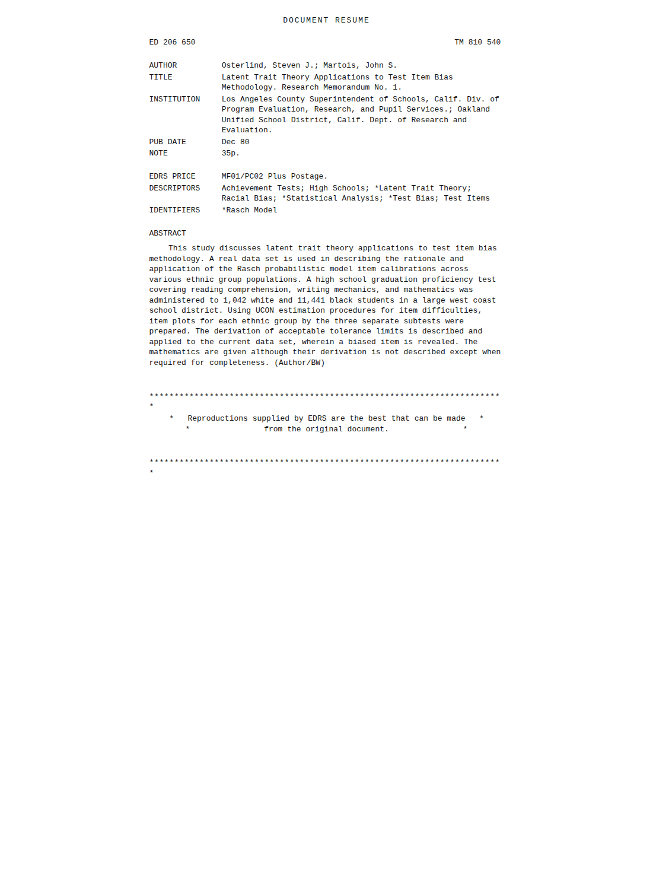DOCUMENT RESUME
| ED 206 650 | | TM 810 540 |
| AUTHOR | Osterlind, Steven J.; Martois, John S. |
| TITLE | Latent Trait Theory Applications to Test Item Bias Methodology. Research Memorandum No. 1. |
| INSTITUTION | Los Angeles County Superintendent of Schools, Calif. Div. of Program Evaluation, Research, and Pupil Services.; Oakland Unified School District, Calif. Dept. of Research and Evaluation. |
| PUB DATE | Dec 80 |
| NOTE | 35p. |
| EDRS PRICE | MF01/PC02 Plus Postage. |
| DESCRIPTORS | Achievement Tests; High Schools; *Latent Trait Theory; Racial Bias; *Statistical Analysis; *Test Bias; Test Items |
| IDENTIFIERS | *Rasch Model |
ABSTRACT
This study discusses latent trait theory applications to test item bias methodology. A real data set is used in describing the rationale and application of the Rasch probabilistic model item calibrations across various ethnic group populations. A high school graduation proficiency test covering reading comprehension, writing mechanics, and mathematics was administered to 1,042 white and 11,441 black students in a large west coast school district. Using UCON estimation procedures for item difficulties, item plots for each ethnic group by the three separate subtests were prepared. The derivation of acceptable tolerance limits is described and applied to the current data set, wherein a biased item is revealed. The mathematics are given although their derivation is not described except when required for completeness. (Author/BW)
***********************************************************************
* Reproductions supplied by EDRS are the best that can be made * * from the original document. *
***********************************************************************